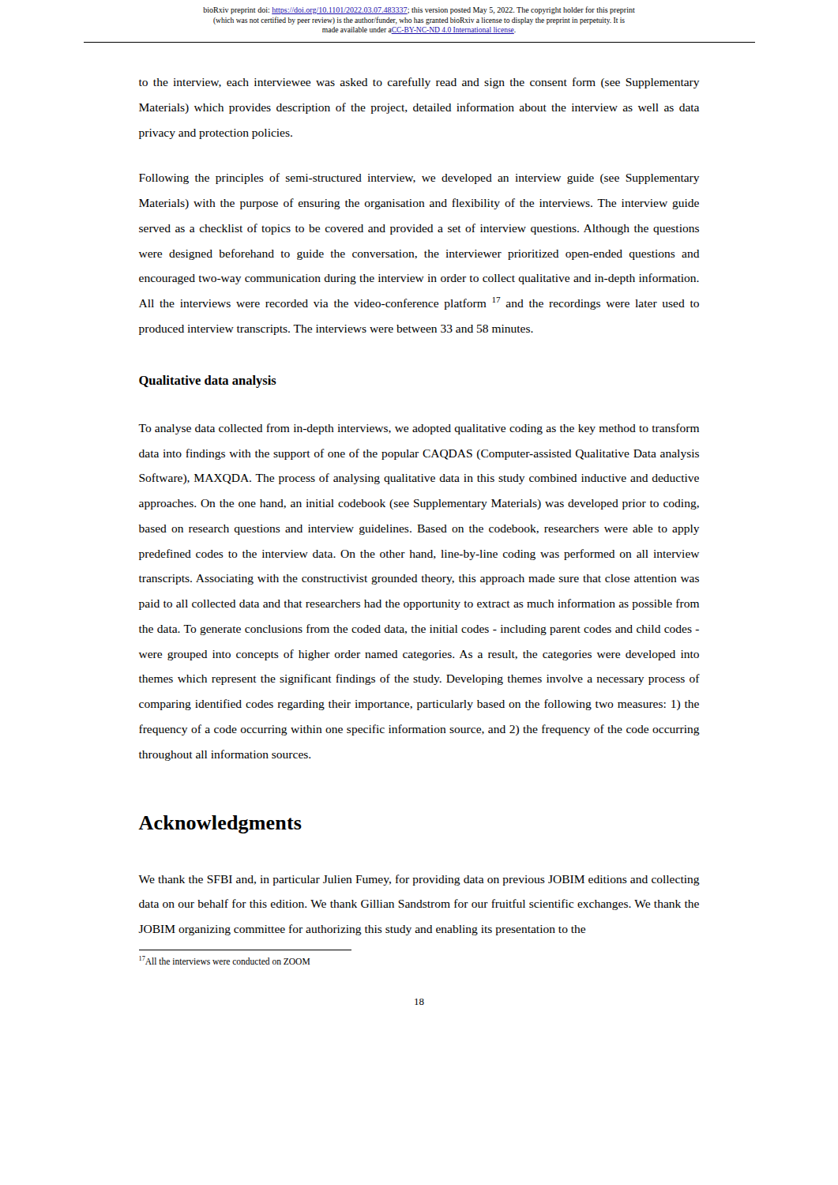bioRxiv preprint doi: https://doi.org/10.1101/2022.03.07.483337; this version posted May 5, 2022. The copyright holder for this preprint
(which was not certified by peer review) is the author/funder, who has granted bioRxiv a license to display the preprint in perpetuity. It is
made available under aCC-BY-NC-ND 4.0 International license.
to the interview, each interviewee was asked to carefully read and sign the consent form (see Supplementary Materials) which provides description of the project, detailed information about the interview as well as data privacy and protection policies.
Following the principles of semi-structured interview, we developed an interview guide (see Supplementary Materials) with the purpose of ensuring the organisation and flexibility of the interviews. The interview guide served as a checklist of topics to be covered and provided a set of interview questions. Although the questions were designed beforehand to guide the conversation, the interviewer prioritized open-ended questions and encouraged two-way communication during the interview in order to collect qualitative and in-depth information. All the interviews were recorded via the video-conference platform 17 and the recordings were later used to produced interview transcripts. The interviews were between 33 and 58 minutes.
Qualitative data analysis
To analyse data collected from in-depth interviews, we adopted qualitative coding as the key method to transform data into findings with the support of one of the popular CAQDAS (Computer-assisted Qualitative Data analysis Software), MAXQDA. The process of analysing qualitative data in this study combined inductive and deductive approaches. On the one hand, an initial codebook (see Supplementary Materials) was developed prior to coding, based on research questions and interview guidelines. Based on the codebook, researchers were able to apply predefined codes to the interview data. On the other hand, line-by-line coding was performed on all interview transcripts. Associating with the constructivist grounded theory, this approach made sure that close attention was paid to all collected data and that researchers had the opportunity to extract as much information as possible from the data. To generate conclusions from the coded data, the initial codes - including parent codes and child codes - were grouped into concepts of higher order named categories. As a result, the categories were developed into themes which represent the significant findings of the study. Developing themes involve a necessary process of comparing identified codes regarding their importance, particularly based on the following two measures: 1) the frequency of a code occurring within one specific information source, and 2) the frequency of the code occurring throughout all information sources.
Acknowledgments
We thank the SFBI and, in particular Julien Fumey, for providing data on previous JOBIM editions and collecting data on our behalf for this edition. We thank Gillian Sandstrom for our fruitful scientific exchanges. We thank the JOBIM organizing committee for authorizing this study and enabling its presentation to the
17All the interviews were conducted on ZOOM
18